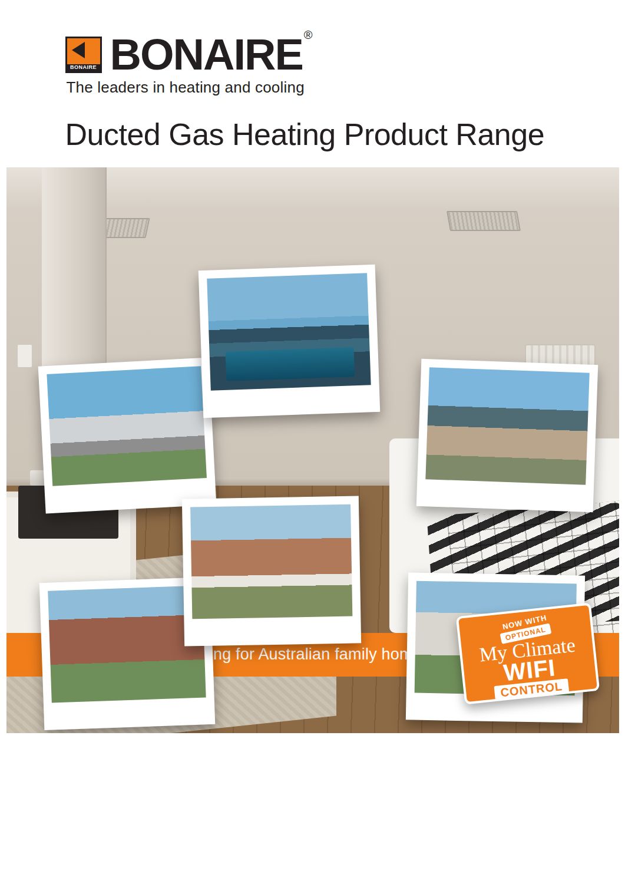BONAIRE
BONAIRE®
The leaders in heating and cooling
Ducted Gas Heating Product Range
Whole of home heating for Australian family homes
NOW WITH
OPTIONAL
My Climate
WIFI
CONTROL
www.bonaire.com.au